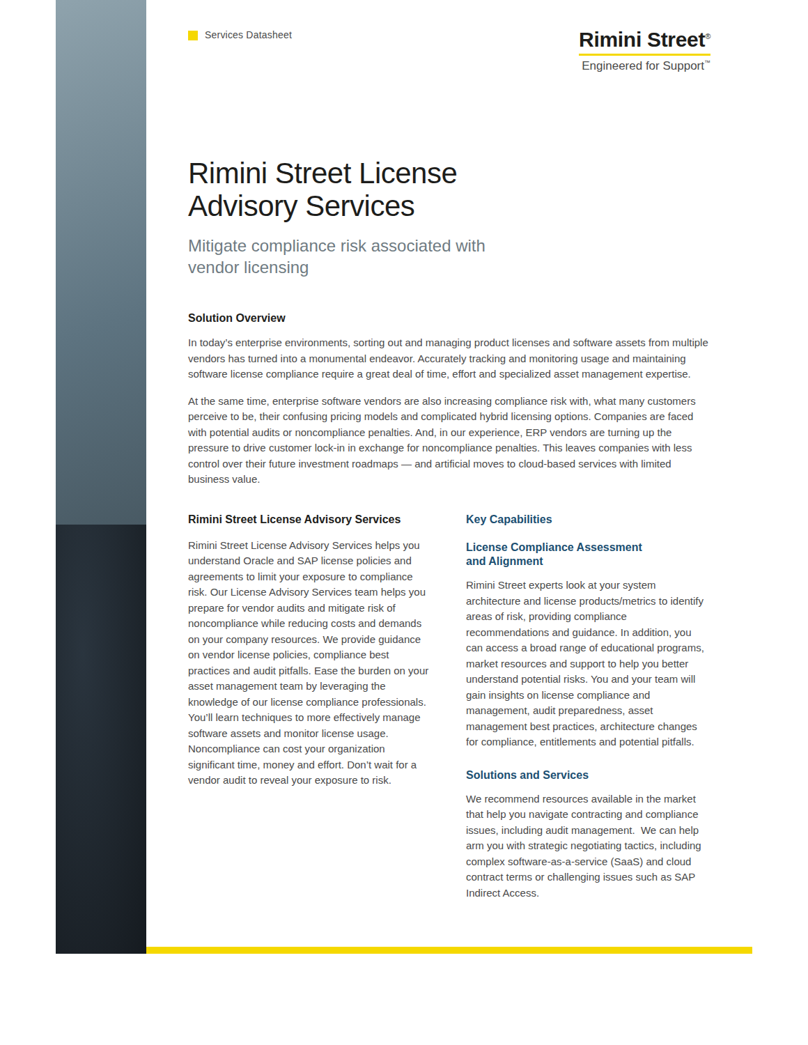Services Datasheet
Rimini Street®
Engineered for Support™
Rimini Street License
Advisory Services
Mitigate compliance risk associated with
vendor licensing
Solution Overview
In today’s enterprise environments, sorting out and managing product licenses and software assets from multiple vendors has turned into a monumental endeavor. Accurately tracking and monitoring usage and maintaining software license compliance require a great deal of time, effort and specialized asset management expertise.
At the same time, enterprise software vendors are also increasing compliance risk with, what many customers perceive to be, their confusing pricing models and complicated hybrid licensing options. Companies are faced with potential audits or noncompliance penalties. And, in our experience, ERP vendors are turning up the pressure to drive customer lock-in in exchange for noncompliance penalties. This leaves companies with less control over their future investment roadmaps — and artificial moves to cloud-based services with limited business value.
Rimini Street License Advisory Services
Rimini Street License Advisory Services helps you understand Oracle and SAP license policies and agreements to limit your exposure to compliance risk. Our License Advisory Services team helps you prepare for vendor audits and mitigate risk of noncompliance while reducing costs and demands on your company resources. We provide guidance on vendor license policies, compliance best practices and audit pitfalls. Ease the burden on your asset management team by leveraging the knowledge of our license compliance professionals. You’ll learn techniques to more effectively manage software assets and monitor license usage. Noncompliance can cost your organization significant time, money and effort. Don’t wait for a vendor audit to reveal your exposure to risk.
Key Capabilities
License Compliance Assessment
and Alignment
Rimini Street experts look at your system architecture and license products/metrics to identify areas of risk, providing compliance recommendations and guidance. In addition, you can access a broad range of educational programs, market resources and support to help you better understand potential risks. You and your team will gain insights on license compliance and management, audit preparedness, asset management best practices, architecture changes for compliance, entitlements and potential pitfalls.
Solutions and Services
We recommend resources available in the market that help you navigate contracting and compliance issues, including audit management. We can help arm you with strategic negotiating tactics, including complex software-as-a-service (SaaS) and cloud contract terms or challenging issues such as SAP Indirect Access.